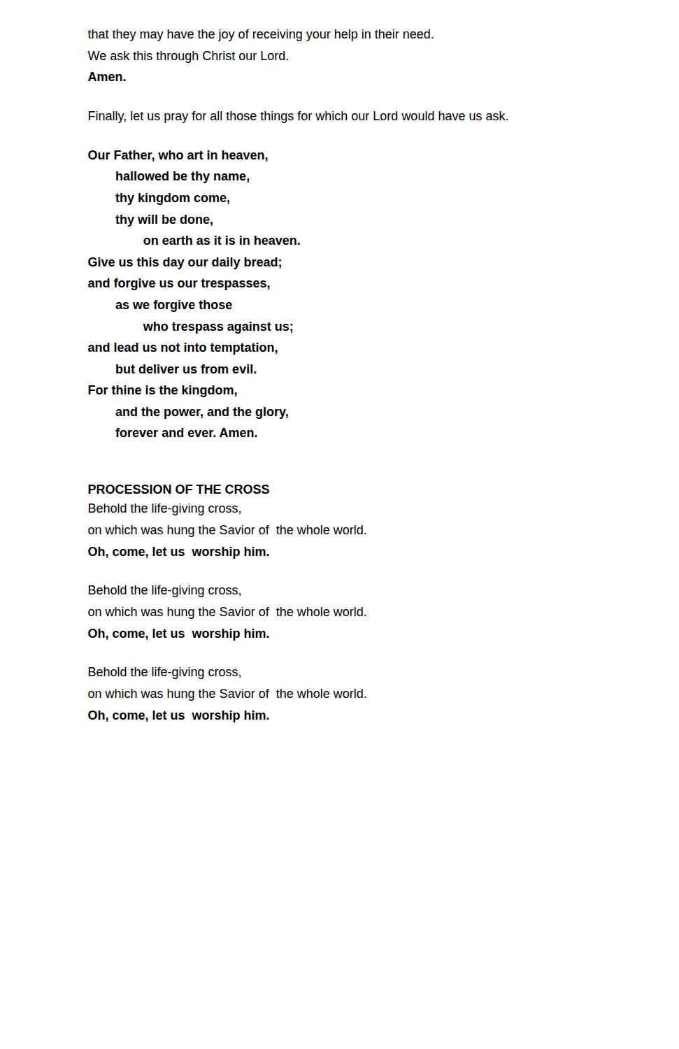that they may have the joy of receiving your help in their need.
We ask this through Christ our Lord.
Amen.
Finally, let us pray for all those things for which our Lord would have us ask.
Our Father, who art in heaven,
hallowed be thy name,
thy kingdom come,
thy will be done,
on earth as it is in heaven.
Give us this day our daily bread;
and forgive us our trespasses,
as we forgive those
who trespass against us;
and lead us not into temptation,
but deliver us from evil.
For thine is the kingdom,
and the power, and the glory,
forever and ever. Amen.
PROCESSION OF THE CROSS
Behold the life-giving cross,
on which was hung the Savior of the whole world.
Oh, come, let us worship him.
Behold the life-giving cross,
on which was hung the Savior of the whole world.
Oh, come, let us worship him.
Behold the life-giving cross,
on which was hung the Savior of the whole world.
Oh, come, let us worship him.